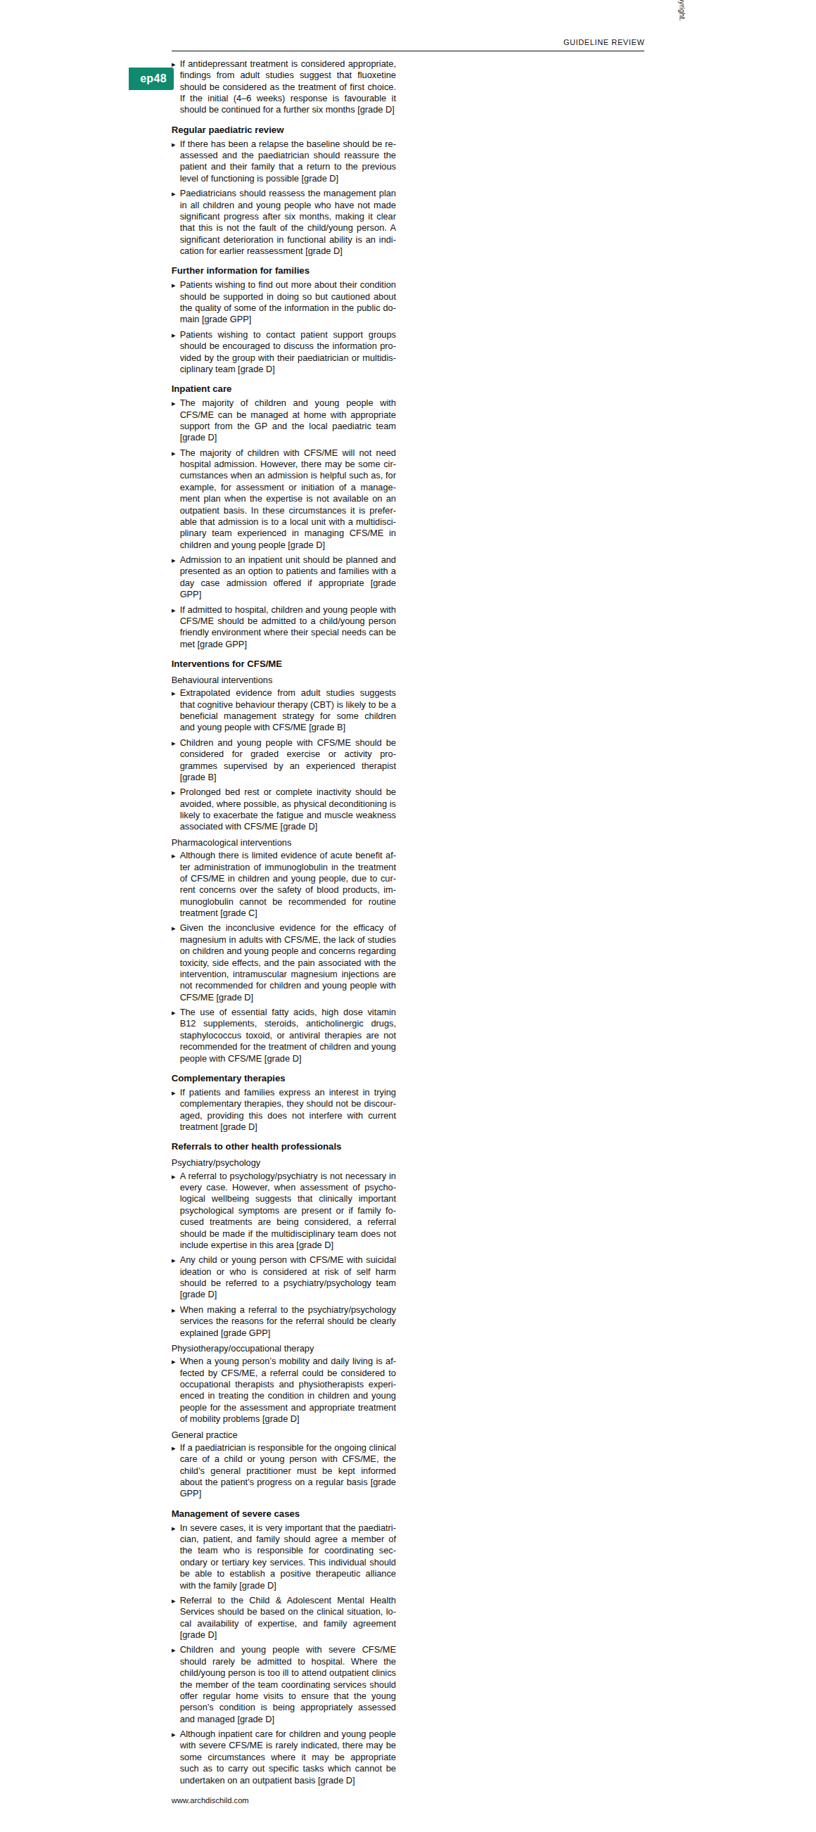Guideline review
ep48
If antidepressant treatment is considered appropriate, findings from adult studies suggest that fluoxetine should be considered as the treatment of first choice. If the initial (4–6 weeks) response is favourable it should be continued for a further six months [grade D]
Regular paediatric review
If there has been a relapse the baseline should be reassessed and the paediatrician should reassure the patient and their family that a return to the previous level of functioning is possible [grade D]
Paediatricians should reassess the management plan in all children and young people who have not made significant progress after six months, making it clear that this is not the fault of the child/young person. A significant deterioration in functional ability is an indication for earlier reassessment [grade D]
Further information for families
Patients wishing to find out more about their condition should be supported in doing so but cautioned about the quality of some of the information in the public domain [grade GPP]
Patients wishing to contact patient support groups should be encouraged to discuss the information provided by the group with their paediatrician or multidisciplinary team [grade D]
Inpatient care
The majority of children and young people with CFS/ME can be managed at home with appropriate support from the GP and the local paediatric team [grade D]
The majority of children with CFS/ME will not need hospital admission. However, there may be some circumstances when an admission is helpful such as, for example, for assessment or initiation of a management plan when the expertise is not available on an outpatient basis. In these circumstances it is preferable that admission is to a local unit with a multidisciplinary team experienced in managing CFS/ME in children and young people [grade D]
Admission to an inpatient unit should be planned and presented as an option to patients and families with a day case admission offered if appropriate [grade GPP]
If admitted to hospital, children and young people with CFS/ME should be admitted to a child/young person friendly environment where their special needs can be met [grade GPP]
Interventions for CFS/ME
Behavioural interventions
Extrapolated evidence from adult studies suggests that cognitive behaviour therapy (CBT) is likely to be a beneficial management strategy for some children and young people with CFS/ME [grade B]
Children and young people with CFS/ME should be considered for graded exercise or activity programmes supervised by an experienced therapist [grade B]
Prolonged bed rest or complete inactivity should be avoided, where possible, as physical deconditioning is likely to exacerbate the fatigue and muscle weakness associated with CFS/ME [grade D]
Pharmacological interventions
Although there is limited evidence of acute benefit after administration of immunoglobulin in the treatment of CFS/ME in children and young people, due to current concerns over the safety of blood products, immunoglobulin cannot be recommended for routine treatment [grade C]
Given the inconclusive evidence for the efficacy of magnesium in adults with CFS/ME, the lack of studies on children and young people and concerns regarding toxicity, side effects, and the pain associated with the intervention, intramuscular magnesium injections are not recommended for children and young people with CFS/ME [grade D]
The use of essential fatty acids, high dose vitamin B12 supplements, steroids, anticholinergic drugs, staphylococcus toxoid, or antiviral therapies are not recommended for the treatment of children and young people with CFS/ME [grade D]
Complementary therapies
If patients and families express an interest in trying complementary therapies, they should not be discouraged, providing this does not interfere with current treatment [grade D]
Referrals to other health professionals
Psychiatry/psychology
A referral to psychology/psychiatry is not necessary in every case. However, when assessment of psychological wellbeing suggests that clinically important psychological symptoms are present or if family focused treatments are being considered, a referral should be made if the multidisciplinary team does not include expertise in this area [grade D]
Any child or young person with CFS/ME with suicidal ideation or who is considered at risk of self harm should be referred to a psychiatry/psychology team [grade D]
When making a referral to the psychiatry/psychology services the reasons for the referral should be clearly explained [grade GPP]
Physiotherapy/occupational therapy
When a young person’s mobility and daily living is affected by CFS/ME, a referral could be considered to occupational therapists and physiotherapists experienced in treating the condition in children and young people for the assessment and appropriate treatment of mobility problems [grade D]
General practice
If a paediatrician is responsible for the ongoing clinical care of a child or young person with CFS/ME, the child’s general practitioner must be kept informed about the patient’s progress on a regular basis [grade GPP]
Management of severe cases
In severe cases, it is very important that the paediatrician, patient, and family should agree a member of the team who is responsible for coordinating secondary or tertiary key services. This individual should be able to establish a positive therapeutic alliance with the family [grade D]
Referral to the Child & Adolescent Mental Health Services should be based on the clinical situation, local availability of expertise, and family agreement [grade D]
Children and young people with severe CFS/ME should rarely be admitted to hospital. Where the child/young person is too ill to attend outpatient clinics the member of the team coordinating services should offer regular home visits to ensure that the young person’s condition is being appropriately assessed and managed [grade D]
Although inpatient care for children and young people with severe CFS/ME is rarely indicated, there may be some circumstances where it may be appropriate such as to carry out specific tasks which cannot be undertaken on an outpatient basis [grade D]
www.archdischild.com
Arch Dis Child Educ Pract Ed: first published as 10.1136/adc.2005.080085 on 22 July 2005. Downloaded from http://ep.bmj.com/ on July 7, 2022 by guest. Protected by copyright.